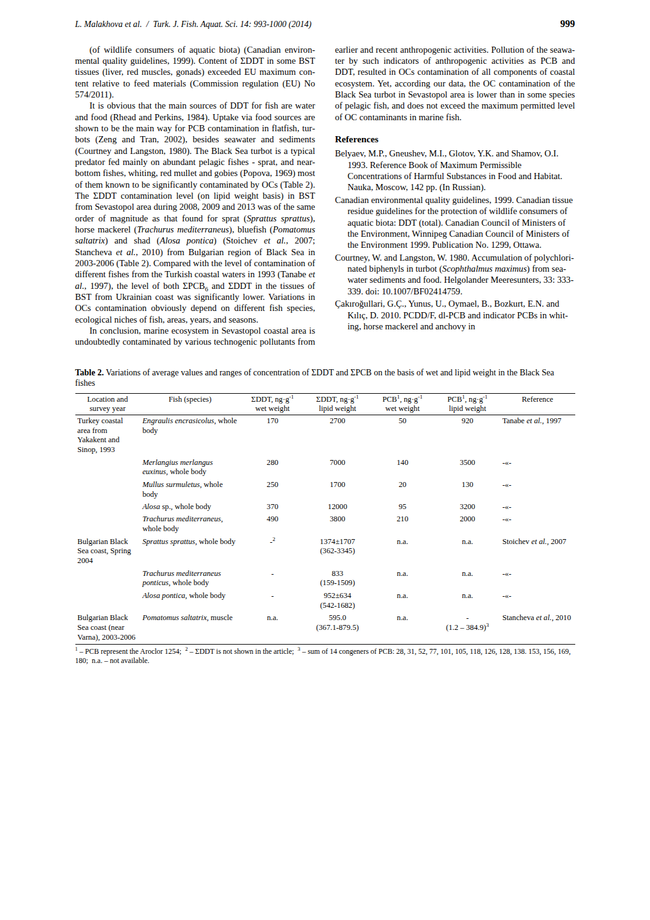L. Malakhova et al. / Turk. J. Fish. Aquat. Sci. 14: 993-1000 (2014) 999
(of wildlife consumers of aquatic biota) (Canadian environmental quality guidelines, 1999). Content of ΣDDT in some BST tissues (liver, red muscles, gonads) exceeded EU maximum content relative to feed materials (Commission regulation (EU) No 574/2011).
It is obvious that the main sources of DDT for fish are water and food (Rhead and Perkins, 1984). Uptake via food sources are shown to be the main way for PCB contamination in flatfish, turbots (Zeng and Tran, 2002), besides seawater and sediments (Courtney and Langston, 1980). The Black Sea turbot is a typical predator fed mainly on abundant pelagic fishes - sprat, and near-bottom fishes, whiting, red mullet and gobies (Popova, 1969) most of them known to be significantly contaminated by OCs (Table 2). The ΣDDT contamination level (on lipid weight basis) in BST from Sevastopol area during 2008, 2009 and 2013 was of the same order of magnitude as that found for sprat (Sprattus sprattus), horse mackerel (Trachurus mediterraneus), bluefish (Pomatomus saltatrix) and shad (Alosa pontica) (Stoichev et al., 2007; Stancheva et al., 2010) from Bulgarian region of Black Sea in 2003-2006 (Table 2). Compared with the level of contamination of different fishes from the Turkish coastal waters in 1993 (Tanabe et al., 1997), the level of both ΣPCB6 and ΣDDT in the tissues of BST from Ukrainian coast was significantly lower. Variations in OCs contamination obviously depend on different fish species, ecological niches of fish, areas, years, and seasons.
In conclusion, marine ecosystem in Sevastopol coastal area is undoubtedly contaminated by various technogenic pollutants from earlier and recent anthropogenic activities. Pollution of the seawater by such indicators of anthropogenic activities as PCB and DDT, resulted in OCs contamination of all components of coastal ecosystem. Yet, according our data, the OC contamination of the Black Sea turbot in Sevastopol area is lower than in some species of pelagic fish, and does not exceed the maximum permitted level of OC contaminants in marine fish.
References
Belyaev, M.P., Gneushev, M.I., Glotov, Y.K. and Shamov, O.I. 1993. Reference Book of Maximum Permissible Concentrations of Harmful Substances in Food and Habitat. Nauka, Moscow, 142 pp. (In Russian).
Canadian environmental quality guidelines, 1999. Canadian tissue residue guidelines for the protection of wildlife consumers of aquatic biota: DDT (total). Canadian Council of Ministers of the Environment, Winnipeg Canadian Council of Ministers of the Environment 1999. Publication No. 1299, Ottawa.
Courtney, W. and Langston, W. 1980. Accumulation of polychlorinated biphenyls in turbot (Scophthalmus maximus) from seawater sediments and food. Helgolander Meeresunters, 33: 333-339. doi: 10.1007/BF02414759.
Çakıroğullari, G.Ç., Yunus, U., Oymael, B., Bozkurt, E.N. and Kılıç, D. 2010. PCDD/F, dl-PCB and indicator PCBs in whiting, horse mackerel and anchovy in
Table 2. Variations of average values and ranges of concentration of ΣDDT and ΣPCB on the basis of wet and lipid weight in the Black Sea fishes
| Location and survey year | Fish (species) | ΣDDT, ng·g -1 wet weight | ΣDDT, ng·g -1 lipid weight | PCB 1 , ng·g -1 wet weight | PCB 1 , ng·g -1 lipid weight | Reference |
| --- | --- | --- | --- | --- | --- | --- |
| Turkey coastal area from Yakakent and Sinop, 1993 | Engraulis encrasicolus , whole body | 170 | 2700 | 50 | 920 | Tanabe et al. , 1997 |
| | Merlangius merlangus euxinus , whole body | 280 | 7000 | 140 | 3500 | -«- |
| | Mullus surmuletus , whole body | 250 | 1700 | 20 | 130 | -«- |
| | Alosa sp., whole body | 370 | 12000 | 95 | 3200 | -«- |
| | Trachurus mediterraneus , whole body | 490 | 3800 | 210 | 2000 | -«- |
| Bulgarian Black Sea coast, Spring 2004 | Sprattus sprattus , whole body | - 2 | 1374±1707 (362-3345) | n.a. | n.a. | Stoichev et al. , 2007 |
| | Trachurus mediterraneus ponticus , whole body | - | 833 (159-1509) | n.a. | n.a. | -«- |
| | Alosa pontica , whole body | - | 952±634 (542-1682) | n.a. | n.a. | -«- |
| Bulgarian Black Sea coast (near Varna), 2003-2006 | Pomatomus saltatrix , muscle | n.a. | 595.0 (367.1-879.5) | n.a. | - (1.2 – 384.9) 3 | Stancheva et al. , 2010 |
1 – PCB represent the Aroclor 1254; 2 – ΣDDT is not shown in the article; 3 – sum of 14 congeners of PCB: 28, 31, 52, 77, 101, 105, 118, 126, 128, 138. 153, 156, 169, 180; n.a. – not available.